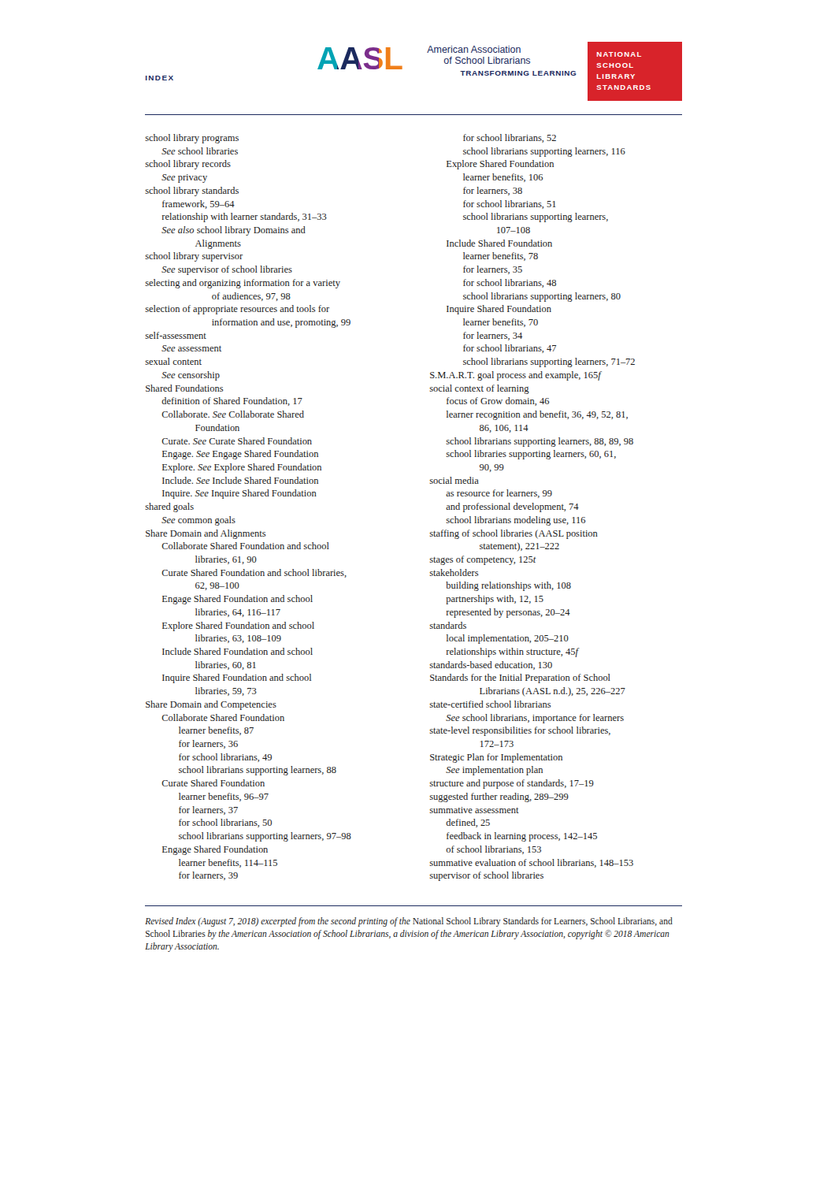INDEX
AASL
American Association
of School Librarians
TRANSFORMING LEARNING
NATIONAL
SCHOOL
LIBRARY
STANDARDS
school library programs
See school libraries
school library records
See privacy
school library standards
framework, 59–64
relationship with learner standards, 31–33
See also school library Domains and
Alignments
school library supervisor
See supervisor of school libraries
selecting and organizing information for a variety
of audiences, 97, 98
selection of appropriate resources and tools for
information and use, promoting, 99
self-assessment
See assessment
sexual content
See censorship
Shared Foundations
definition of Shared Foundation, 17
Collaborate. See Collaborate Shared
Foundation
Curate. See Curate Shared Foundation
Engage. See Engage Shared Foundation
Explore. See Explore Shared Foundation
Include. See Include Shared Foundation
Inquire. See Inquire Shared Foundation
shared goals
See common goals
Share Domain and Alignments
Collaborate Shared Foundation and school
libraries, 61, 90
Curate Shared Foundation and school libraries,
62, 98–100
Engage Shared Foundation and school
libraries, 64, 116–117
Explore Shared Foundation and school
libraries, 63, 108–109
Include Shared Foundation and school
libraries, 60, 81
Inquire Shared Foundation and school
libraries, 59, 73
Share Domain and Competencies
Collaborate Shared Foundation
learner benefits, 87
for learners, 36
for school librarians, 49
school librarians supporting learners, 88
Curate Shared Foundation
learner benefits, 96–97
for learners, 37
for school librarians, 50
school librarians supporting learners, 97–98
Engage Shared Foundation
learner benefits, 114–115
for learners, 39
for school librarians, 52
school librarians supporting learners, 116
Explore Shared Foundation
learner benefits, 106
for learners, 38
for school librarians, 51
school librarians supporting learners,
107–108
Include Shared Foundation
learner benefits, 78
for learners, 35
for school librarians, 48
school librarians supporting learners, 80
Inquire Shared Foundation
learner benefits, 70
for learners, 34
for school librarians, 47
school librarians supporting learners, 71–72
S.M.A.R.T. goal process and example, 165f
social context of learning
focus of Grow domain, 46
learner recognition and benefit, 36, 49, 52, 81,
86, 106, 114
school librarians supporting learners, 88, 89, 98
school libraries supporting learners, 60, 61,
90, 99
social media
as resource for learners, 99
and professional development, 74
school librarians modeling use, 116
staffing of school libraries (AASL position
statement), 221–222
stages of competency, 125t
stakeholders
building relationships with, 108
partnerships with, 12, 15
represented by personas, 20–24
standards
local implementation, 205–210
relationships within structure, 45f
standards-based education, 130
Standards for the Initial Preparation of School
Librarians (AASL n.d.), 25, 226–227
state-certified school librarians
See school librarians, importance for learners
state-level responsibilities for school libraries,
172–173
Strategic Plan for Implementation
See implementation plan
structure and purpose of standards, 17–19
suggested further reading, 289–299
summative assessment
defined, 25
feedback in learning process, 142–145
of school librarians, 153
summative evaluation of school librarians, 148–153
supervisor of school libraries
Revised Index (August 7, 2018) excerpted from the second printing of the National School Library Standards for Learners, School Librarians, and School Libraries by the American Association of School Librarians, a division of the American Library Association, copyright © 2018 American Library Association.